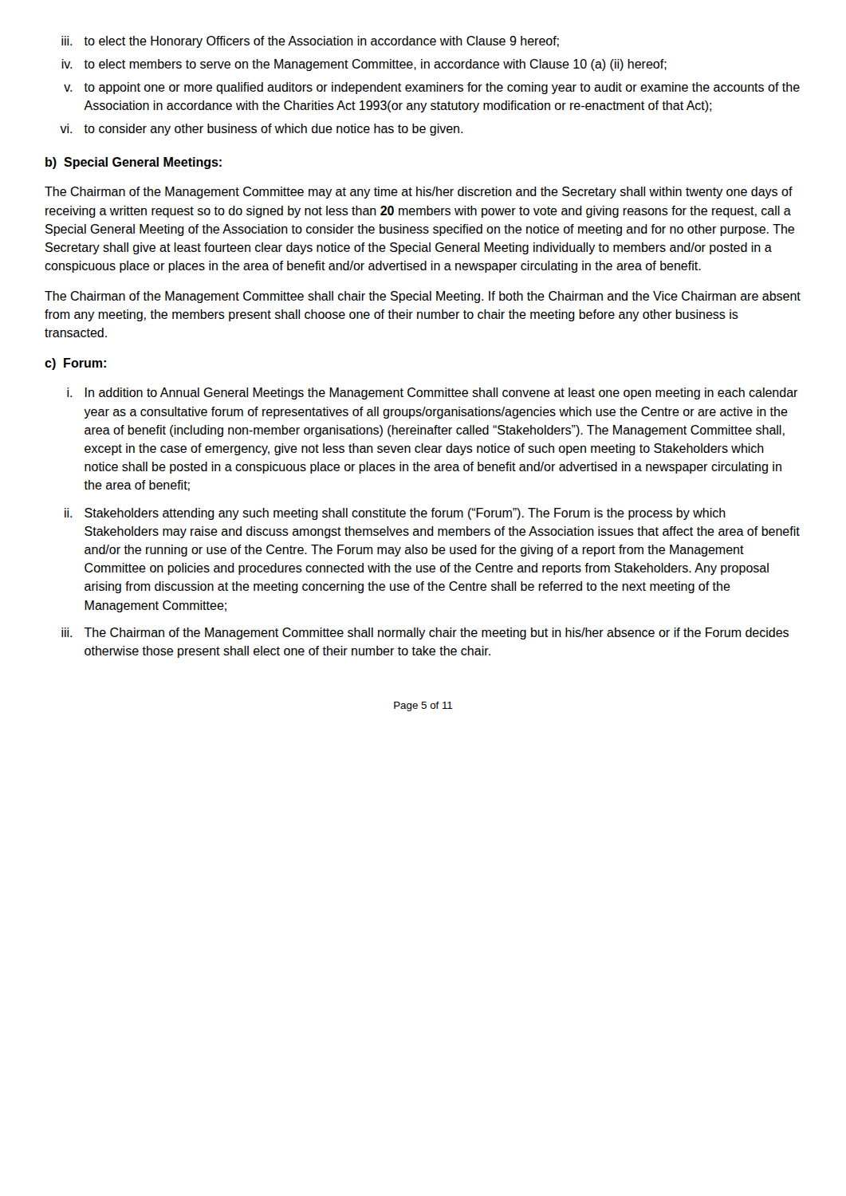to elect the Honorary Officers of the Association in accordance with Clause 9 hereof;
to elect members to serve on the Management Committee, in accordance with Clause 10 (a) (ii) hereof;
to appoint one or more qualified auditors or independent examiners for the coming year to audit or examine the accounts of the Association in accordance with the Charities Act 1993(or any statutory modification or re-enactment of that Act);
to consider any other business of which due notice has to be given.
b) Special General Meetings:
The Chairman of the Management Committee may at any time at his/her discretion and the Secretary shall within twenty one days of receiving a written request so to do signed by not less than 20 members with power to vote and giving reasons for the request, call a Special General Meeting of the Association to consider the business specified on the notice of meeting and for no other purpose. The Secretary shall give at least fourteen clear days notice of the Special General Meeting individually to members and/or posted in a conspicuous place or places in the area of benefit and/or advertised in a newspaper circulating in the area of benefit.
The Chairman of the Management Committee shall chair the Special Meeting. If both the Chairman and the Vice Chairman are absent from any meeting, the members present shall choose one of their number to chair the meeting before any other business is transacted.
c) Forum:
In addition to Annual General Meetings the Management Committee shall convene at least one open meeting in each calendar year as a consultative forum of representatives of all groups/organisations/agencies which use the Centre or are active in the area of benefit (including non-member organisations) (hereinafter called “Stakeholders”). The Management Committee shall, except in the case of emergency, give not less than seven clear days notice of such open meeting to Stakeholders which notice shall be posted in a conspicuous place or places in the area of benefit and/or advertised in a newspaper circulating in the area of benefit;
Stakeholders attending any such meeting shall constitute the forum (“Forum”). The Forum is the process by which Stakeholders may raise and discuss amongst themselves and members of the Association issues that affect the area of benefit and/or the running or use of the Centre. The Forum may also be used for the giving of a report from the Management Committee on policies and procedures connected with the use of the Centre and reports from Stakeholders. Any proposal arising from discussion at the meeting concerning the use of the Centre shall be referred to the next meeting of the Management Committee;
The Chairman of the Management Committee shall normally chair the meeting but in his/her absence or if the Forum decides otherwise those present shall elect one of their number to take the chair.
Page 5 of 11